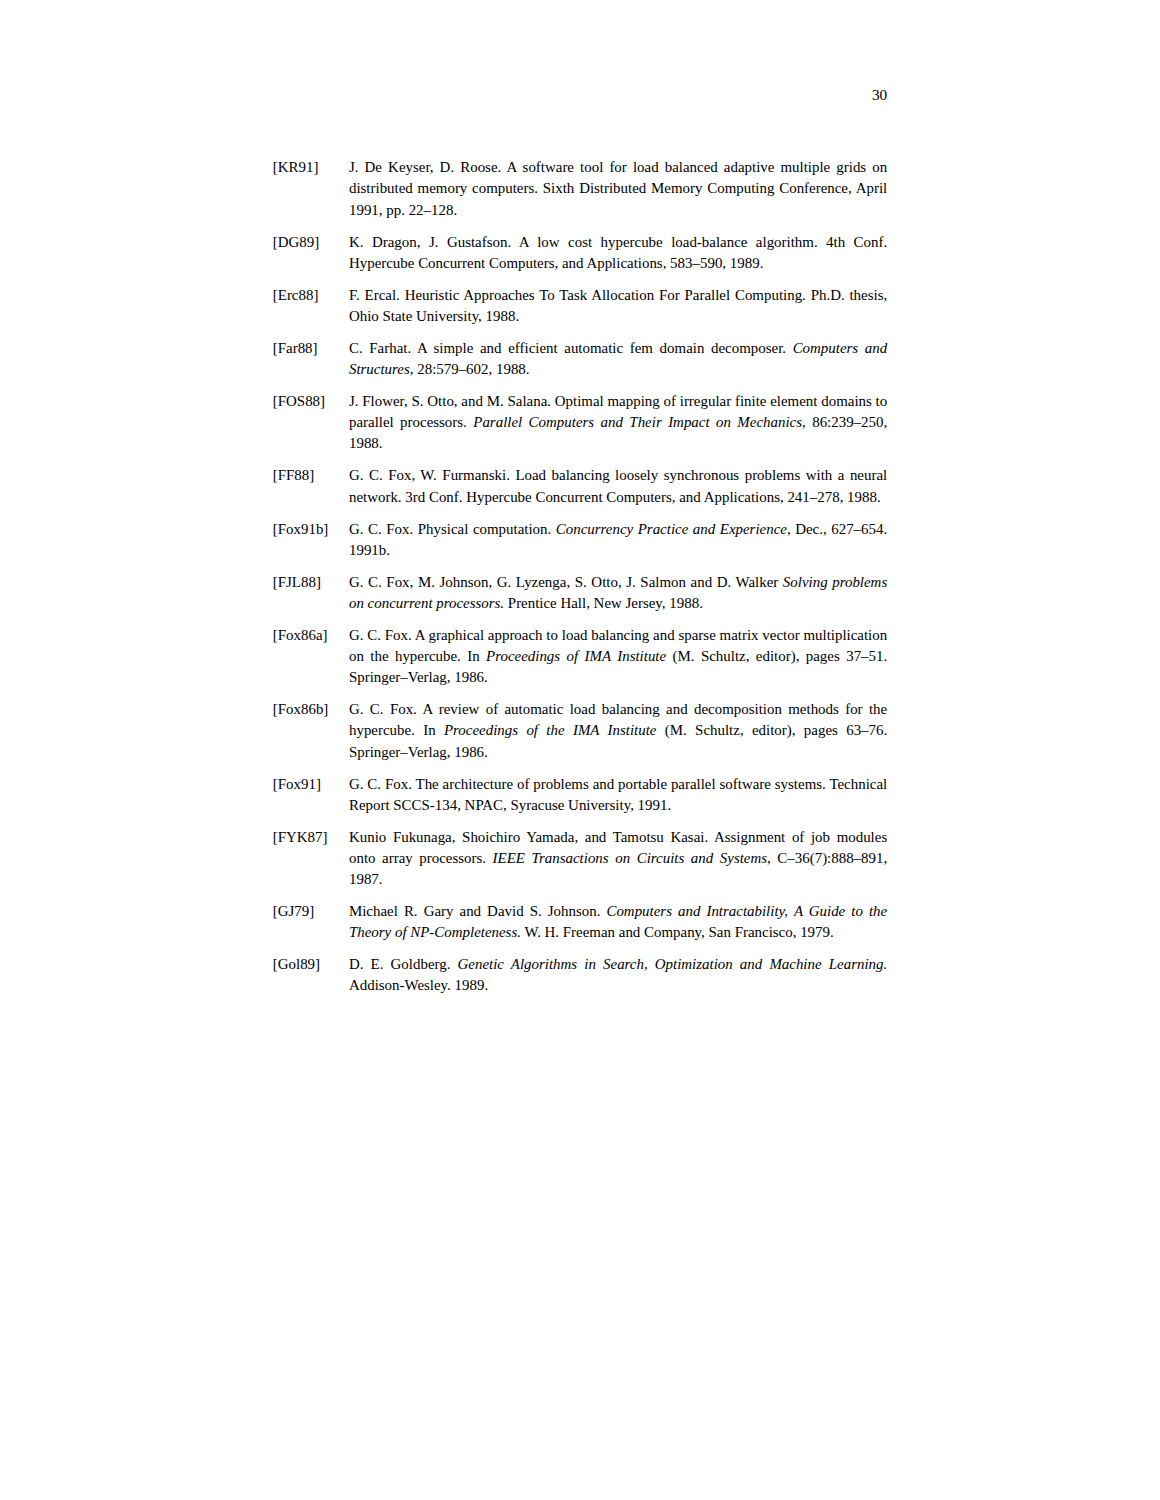30
[KR91]
J. De Keyser, D. Roose. A software tool for load balanced adaptive multiple grids on distributed memory computers. Sixth Distributed Memory Computing Conference, April 1991, pp. 22–128.
[DG89]
K. Dragon, J. Gustafson. A low cost hypercube load-balance algorithm. 4th Conf. Hypercube Concurrent Computers, and Applications, 583–590, 1989.
[Erc88]
F. Ercal. Heuristic Approaches To Task Allocation For Parallel Computing. Ph.D. thesis, Ohio State University, 1988.
[Far88]
C. Farhat. A simple and efficient automatic fem domain decomposer. Computers and Structures, 28:579–602, 1988.
[FOS88]
J. Flower, S. Otto, and M. Salana. Optimal mapping of irregular finite element domains to parallel processors. Parallel Computers and Their Impact on Mechanics, 86:239–250, 1988.
[FF88]
G. C. Fox, W. Furmanski. Load balancing loosely synchronous problems with a neural network. 3rd Conf. Hypercube Concurrent Computers, and Applications, 241–278, 1988.
[Fox91b]
G. C. Fox. Physical computation. Concurrency Practice and Experience, Dec., 627–654. 1991b.
[FJL88]
G. C. Fox, M. Johnson, G. Lyzenga, S. Otto, J. Salmon and D. Walker Solving problems on concurrent processors. Prentice Hall, New Jersey, 1988.
[Fox86a]
G. C. Fox. A graphical approach to load balancing and sparse matrix vector multiplication on the hypercube. In Proceedings of IMA Institute (M. Schultz, editor), pages 37–51. Springer–Verlag, 1986.
[Fox86b]
G. C. Fox. A review of automatic load balancing and decomposition methods for the hypercube. In Proceedings of the IMA Institute (M. Schultz, editor), pages 63–76. Springer–Verlag, 1986.
[Fox91]
G. C. Fox. The architecture of problems and portable parallel software systems. Technical Report SCCS-134, NPAC, Syracuse University, 1991.
[FYK87]
Kunio Fukunaga, Shoichiro Yamada, and Tamotsu Kasai. Assignment of job modules onto array processors. IEEE Transactions on Circuits and Systems, C–36(7):888–891, 1987.
[GJ79]
Michael R. Gary and David S. Johnson. Computers and Intractability, A Guide to the Theory of NP-Completeness. W. H. Freeman and Company, San Francisco, 1979.
[Gol89]
D. E. Goldberg. Genetic Algorithms in Search, Optimization and Machine Learning. Addison-Wesley. 1989.